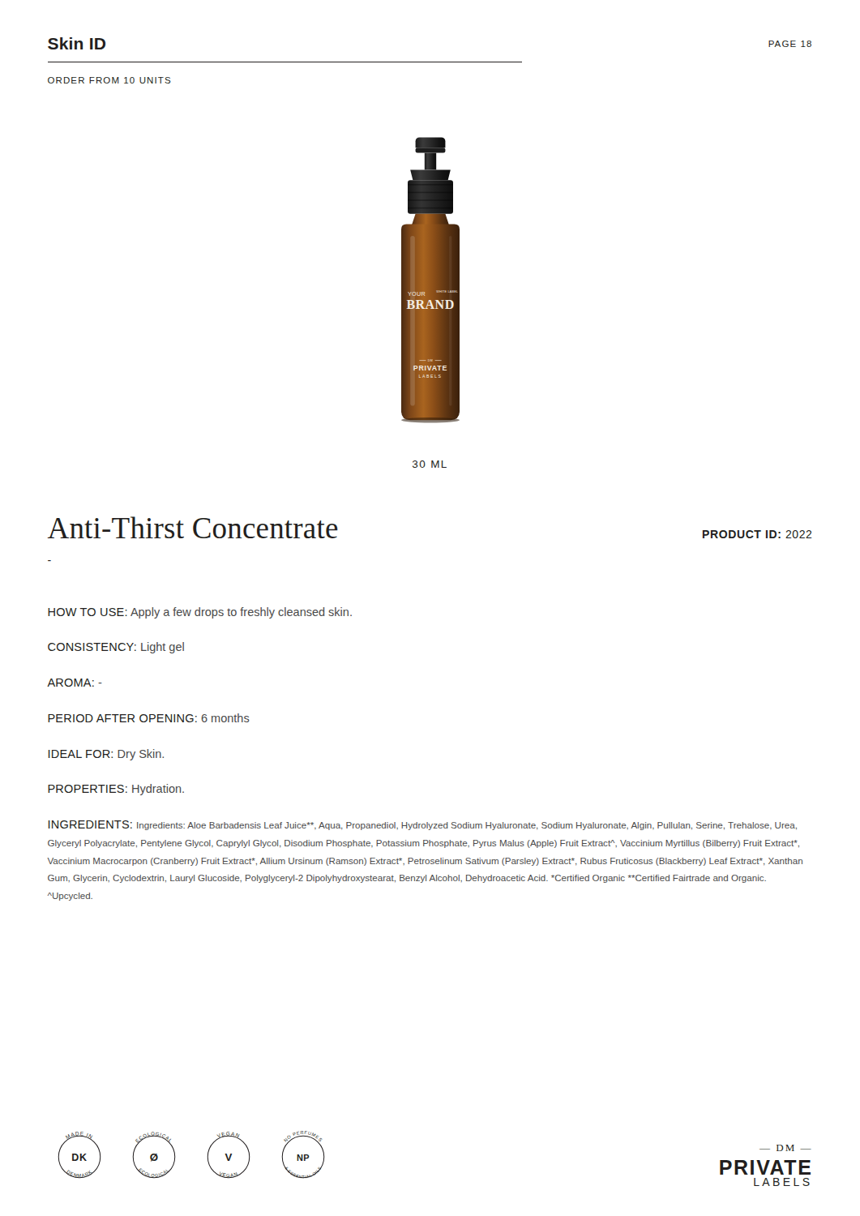Skin ID
PAGE 18
ORDER FROM 10 UNITS
YOUR WHITE LABEL BRAND DM PRIVATE LABELS
30 ML
Anti-Thirst Concentrate
PRODUCT ID: 2022
-
HOW TO USE: Apply a few drops to freshly cleansed skin.
CONSISTENCY: Light gel
AROMA: -
PERIOD AFTER OPENING: 6 months
IDEAL FOR: Dry Skin.
PROPERTIES: Hydration.
INGREDIENTS: Ingredients: Aloe Barbadensis Leaf Juice**, Aqua, Propanediol, Hydrolyzed Sodium Hyaluronate, Sodium Hyaluronate, Algin, Pullulan, Serine, Trehalose, Urea, Glyceryl Polyacrylate, Pentylene Glycol, Caprylyl Glycol, Disodium Phosphate, Potassium Phosphate, Pyrus Malus (Apple) Fruit Extract^, Vaccinium Myrtillus (Bilberry) Fruit Extract*, Vaccinium Macrocarpon (Cranberry) Fruit Extract*, Allium Ursinum (Ramson) Extract*, Petroselinum Sativum (Parsley) Extract*, Rubus Fruticosus (Blackberry) Leaf Extract*, Xanthan Gum, Glycerin, Cyclodextrin, Lauryl Glucoside, Polyglyceryl-2 Dipolyhydroxystearat, Benzyl Alcohol, Dehydroacetic Acid. *Certified Organic **Certified Fairtrade and Organic. ^Upcycled.
MADE IN DENMARK DK ECOLOGICAL ECOLOGICAL Ø VEGAN VEGAN V NO PERFUMES & ESSENTIAL OILS NP
— DM — PRIVATE LABELS